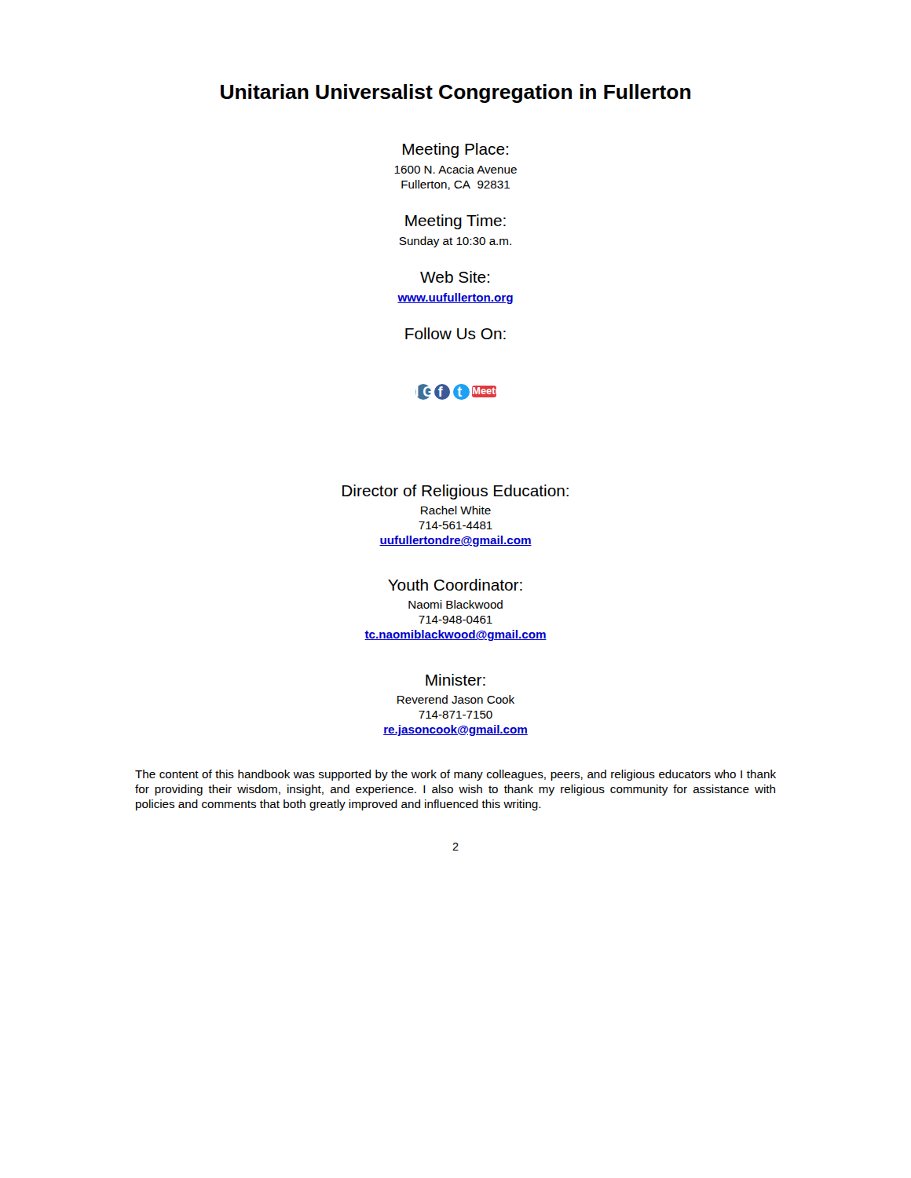Unitarian Universalist Congregation in Fullerton
Meeting Place:
1600 N. Acacia Avenue
Fullerton, CA 92831
Meeting Time:
Sunday at 10:30 a.m.
Web Site:
www.uufullerton.org
Follow Us On:
IG ftMeetup
Director of Religious Education:
Rachel White
714-561-4481
uufullertondre@gmail.com
Youth Coordinator:
Naomi Blackwood
714-948-0461
tc.naomiblackwood@gmail.com
Minister:
Reverend Jason Cook
714-871-7150
re.jasoncook@gmail.com
The content of this handbook was supported by the work of many colleagues, peers, and religious educators who I thank for providing their wisdom, insight, and experience. I also wish to thank my religious community for assistance with policies and comments that both greatly improved and influenced this writing.
2